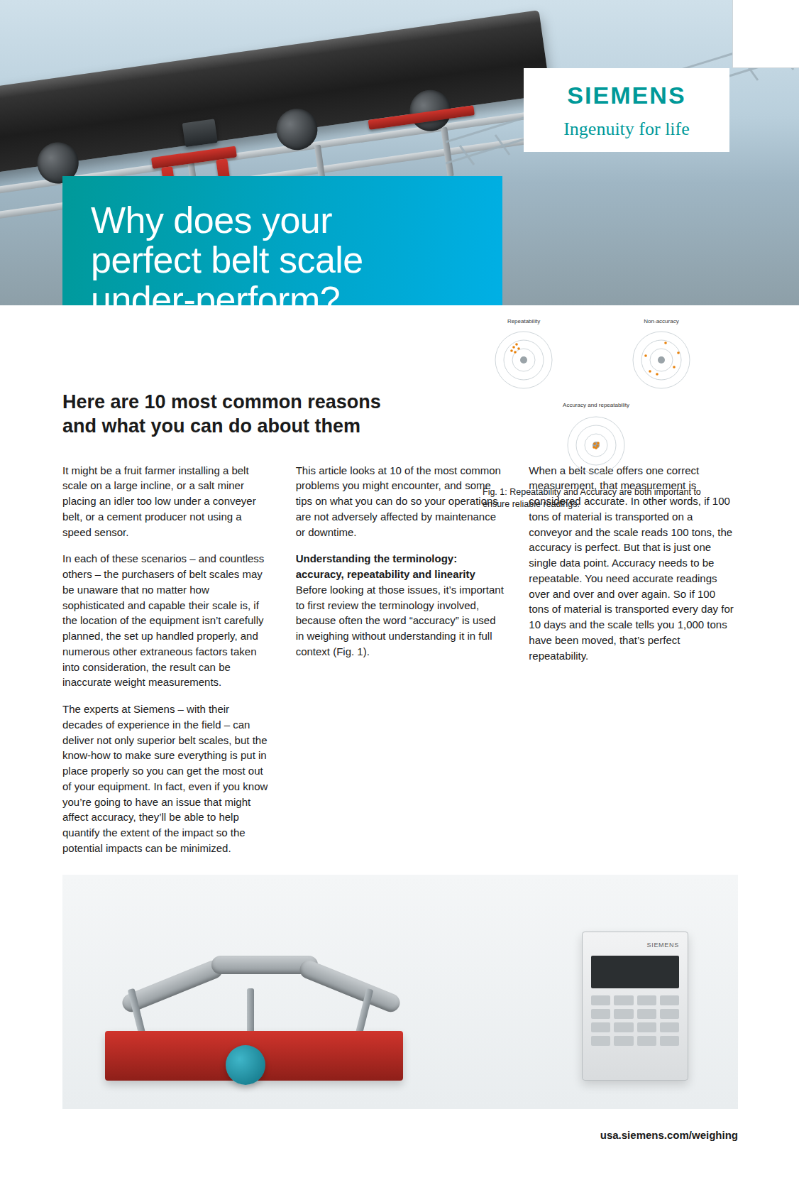SIEMENS
Ingenuity for life
Why does your
perfect belt scale
under-perform?
Repeatability Non-accuracy Accuracy and repeatability
Fig. 1: Repeatability and Accuracy are both important to ensure reliable readings.
Here are 10 most common reasons
and what you can do about them
It might be a fruit farmer installing a belt scale on a large incline, or a salt miner placing an idler too low under a conveyer belt, or a cement producer not using a speed sensor.
In each of these scenarios – and countless others – the purchasers of belt scales may be unaware that no matter how sophisticated and capable their scale is, if the location of the equipment isn’t carefully planned, the set up handled properly, and numerous other extraneous factors taken into consideration, the result can be inaccurate weight measurements.
The experts at Siemens – with their decades of experience in the field – can deliver not only superior belt scales, but the know-how to make sure everything is put in place properly so you can get the most out of your equipment. In fact, even if you know you’re going to have an issue that might affect accuracy, they’ll be able to help quantify the extent of the impact so the potential impacts can be minimized.
This article looks at 10 of the most common problems you might encounter, and some tips on what you can do so your operations are not adversely affected by maintenance or downtime.
Understanding the terminology: accuracy, repeatability and linearity
Before looking at those issues, it’s important to first review the terminology involved, because often the word “accuracy” is used in weighing without understanding it in full context (Fig. 1).
When a belt scale offers one correct measurement, that measurement is considered accurate. In other words, if 100 tons of material is transported on a conveyor and the scale reads 100 tons, the accuracy is perfect. But that is just one single data point. Accuracy needs to be repeatable. You need accurate readings over and over and over again. So if 100 tons of material is transported every day for 10 days and the scale tells you 1,000 tons have been moved, that’s perfect repeatability.
SIEMENS
usa.siemens.com/weighing